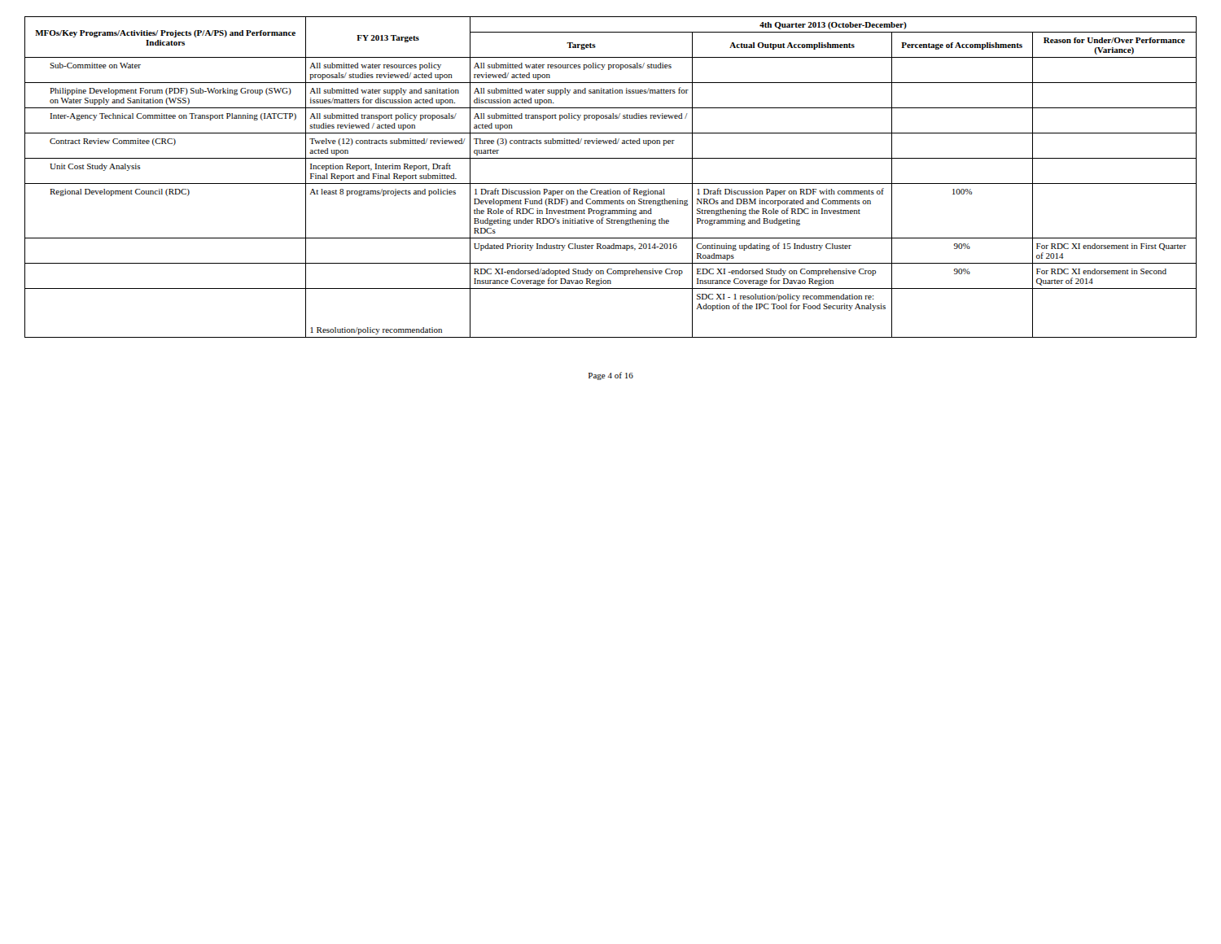| MFOs/Key Programs/Activities/ Projects (P/A/PS) and Performance Indicators | FY 2013 Targets | 4th Quarter 2013 (October-December) |
| --- | --- | --- |
| Targets | Actual Output Accomplishments | Percentage of Accomplishments | Reason for Under/Over Performance (Variance) |
| Sub-Committee on Water | All submitted water resources policy proposals/ studies reviewed/ acted upon | All submitted water resources policy proposals/ studies reviewed/ acted upon | | | |
| Philippine Development Forum (PDF) Sub-Working Group (SWG) on Water Supply and Sanitation (WSS) | All submitted water supply and sanitation issues/matters for discussion acted upon. | All submitted water supply and sanitation issues/matters for discussion acted upon. | | | |
| Inter-Agency Technical Committee on Transport Planning (IATCTP) | All submitted transport policy proposals/ studies reviewed / acted upon | All submitted transport policy proposals/ studies reviewed / acted upon | | | |
| Contract Review Commitee (CRC) | Twelve (12) contracts submitted/ reviewed/ acted upon | Three (3) contracts submitted/ reviewed/ acted upon per quarter | | | |
| Unit Cost Study Analysis | Inception Report, Interim Report, Draft Final Report and Final Report submitted. | | | | |
| Regional Development Council (RDC) | At least 8 programs/projects and policies | 1 Draft Discussion Paper on the Creation of Regional Development Fund (RDF) and Comments on Strengthening the Role of RDC in Investment Programming and Budgeting under RDO's initiative of Strengthening the RDCs | 1 Draft Discussion Paper on RDF with comments of NROs and DBM incorporated and Comments on Strengthening the Role of RDC in Investment Programming and Budgeting | 100% | |
| | | Updated Priority Industry Cluster Roadmaps, 2014-2016 | Continuing updating of 15 Industry Cluster Roadmaps | 90% | For RDC XI endorsement in First Quarter of 2014 |
| | | RDC XI-endorsed/adopted Study on Comprehensive Crop Insurance Coverage for Davao Region | EDC XI -endorsed Study on Comprehensive Crop Insurance Coverage for Davao Region | 90% | For RDC XI endorsement in Second Quarter of 2014 |
| | 1 Resolution/policy recommendation | | SDC XI - 1 resolution/policy recommendation re: Adoption of the IPC Tool for Food Security Analysis | | |
Page 4 of 16